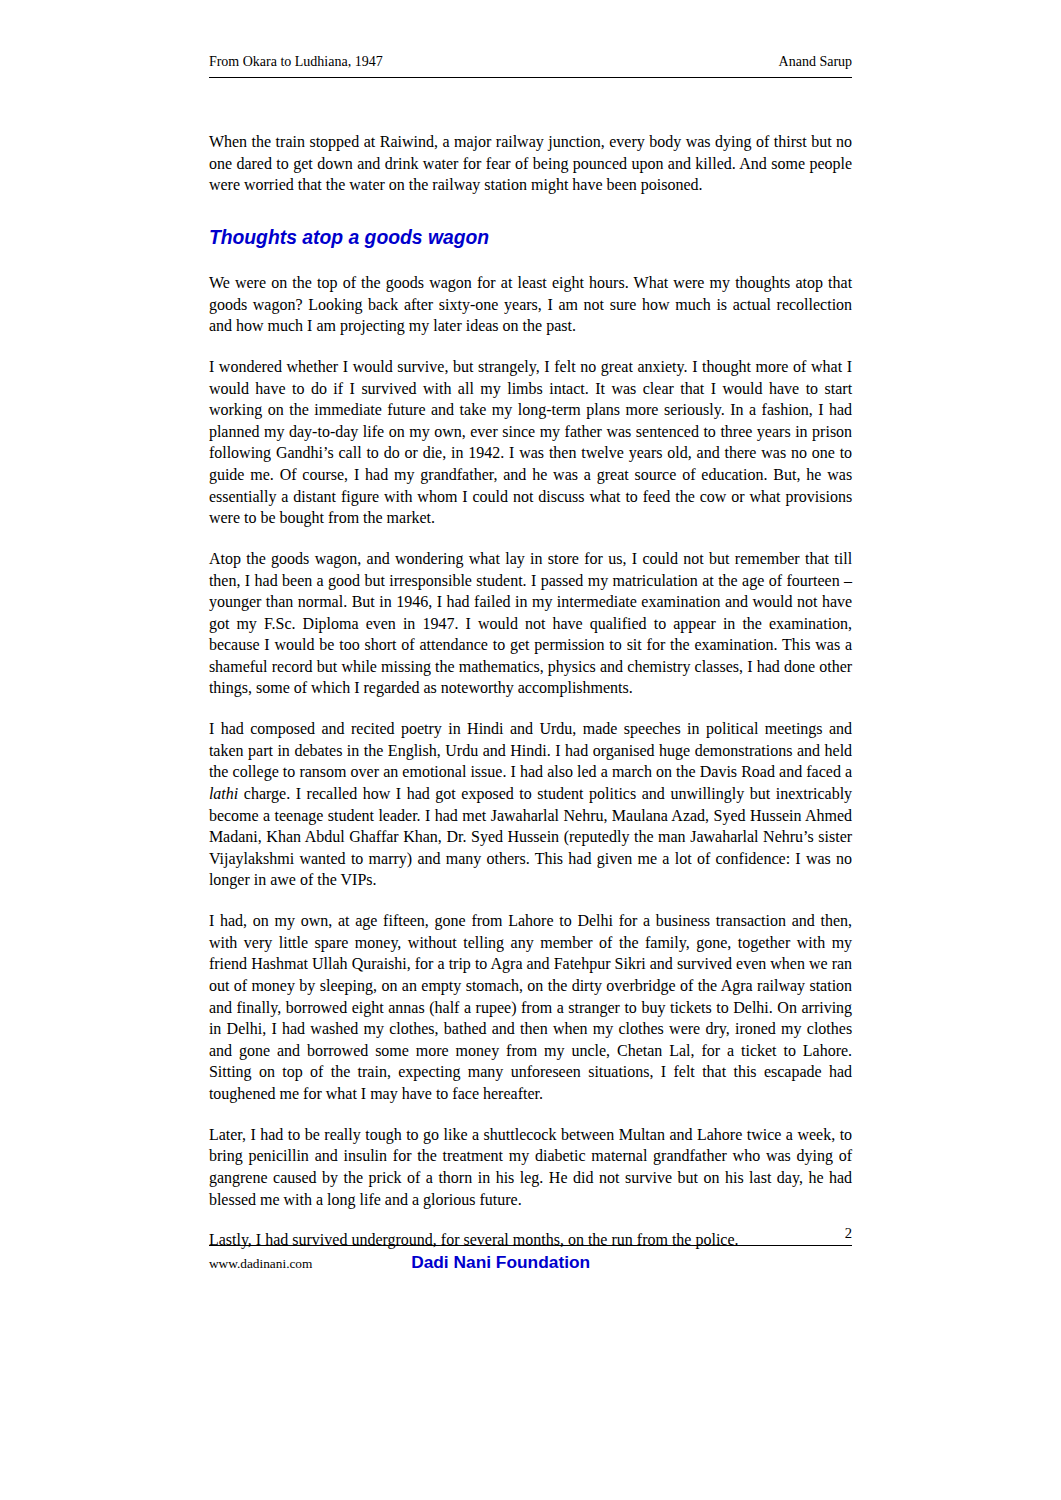From Okara to Ludhiana, 1947 Anand Sarup
When the train stopped at Raiwind, a major railway junction, every body was dying of thirst but no one dared to get down and drink water for fear of being pounced upon and killed. And some people were worried that the water on the railway station might have been poisoned.
Thoughts atop a goods wagon
We were on the top of the goods wagon for at least eight hours. What were my thoughts atop that goods wagon? Looking back after sixty-one years, I am not sure how much is actual recollection and how much I am projecting my later ideas on the past.
I wondered whether I would survive, but strangely, I felt no great anxiety. I thought more of what I would have to do if I survived with all my limbs intact. It was clear that I would have to start working on the immediate future and take my long-term plans more seriously. In a fashion, I had planned my day-to-day life on my own, ever since my father was sentenced to three years in prison following Gandhi’s call to do or die, in 1942. I was then twelve years old, and there was no one to guide me. Of course, I had my grandfather, and he was a great source of education. But, he was essentially a distant figure with whom I could not discuss what to feed the cow or what provisions were to be bought from the market.
Atop the goods wagon, and wondering what lay in store for us, I could not but remember that till then, I had been a good but irresponsible student. I passed my matriculation at the age of fourteen – younger than normal. But in 1946, I had failed in my intermediate examination and would not have got my F.Sc. Diploma even in 1947. I would not have qualified to appear in the examination, because I would be too short of attendance to get permission to sit for the examination. This was a shameful record but while missing the mathematics, physics and chemistry classes, I had done other things, some of which I regarded as noteworthy accomplishments.
I had composed and recited poetry in Hindi and Urdu, made speeches in political meetings and taken part in debates in the English, Urdu and Hindi. I had organised huge demonstrations and held the college to ransom over an emotional issue. I had also led a march on the Davis Road and faced a lathi charge. I recalled how I had got exposed to student politics and unwillingly but inextricably become a teenage student leader. I had met Jawaharlal Nehru, Maulana Azad, Syed Hussein Ahmed Madani, Khan Abdul Ghaffar Khan, Dr. Syed Hussein (reputedly the man Jawaharlal Nehru’s sister Vijaylakshmi wanted to marry) and many others. This had given me a lot of confidence: I was no longer in awe of the VIPs.
I had, on my own, at age fifteen, gone from Lahore to Delhi for a business transaction and then, with very little spare money, without telling any member of the family, gone, together with my friend Hashmat Ullah Quraishi, for a trip to Agra and Fatehpur Sikri and survived even when we ran out of money by sleeping, on an empty stomach, on the dirty overbridge of the Agra railway station and finally, borrowed eight annas (half a rupee) from a stranger to buy tickets to Delhi. On arriving in Delhi, I had washed my clothes, bathed and then when my clothes were dry, ironed my clothes and gone and borrowed some more money from my uncle, Chetan Lal, for a ticket to Lahore. Sitting on top of the train, expecting many unforeseen situations, I felt that this escapade had toughened me for what I may have to face hereafter.
Later, I had to be really tough to go like a shuttlecock between Multan and Lahore twice a week, to bring penicillin and insulin for the treatment my diabetic maternal grandfather who was dying of gangrene caused by the prick of a thorn in his leg. He did not survive but on his last day, he had blessed me with a long life and a glorious future.
Lastly, I had survived underground, for several months, on the run from the police.
2
www.dadinani.com Dadi Nani Foundation